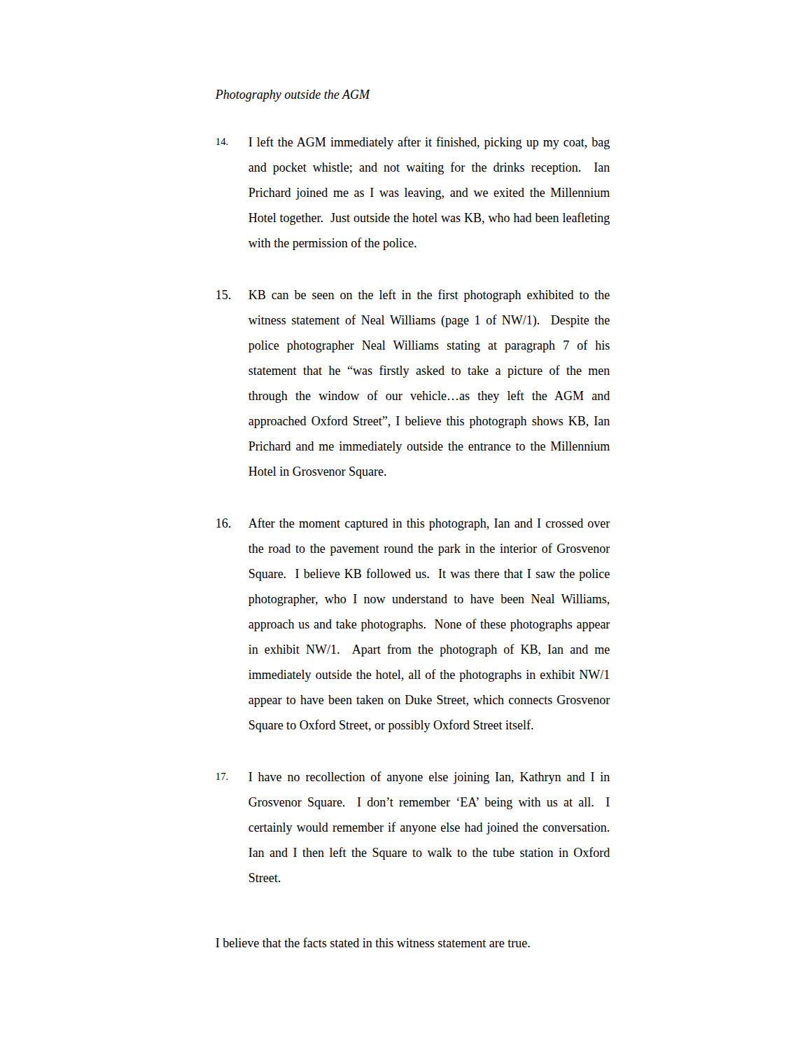Photography outside the AGM
14. I left the AGM immediately after it finished, picking up my coat, bag and pocket whistle; and not waiting for the drinks reception. Ian Prichard joined me as I was leaving, and we exited the Millennium Hotel together. Just outside the hotel was KB, who had been leafleting with the permission of the police.
15. KB can be seen on the left in the first photograph exhibited to the witness statement of Neal Williams (page 1 of NW/1). Despite the police photographer Neal Williams stating at paragraph 7 of his statement that he “was firstly asked to take a picture of the men through the window of our vehicle…as they left the AGM and approached Oxford Street”, I believe this photograph shows KB, Ian Prichard and me immediately outside the entrance to the Millennium Hotel in Grosvenor Square.
16. After the moment captured in this photograph, Ian and I crossed over the road to the pavement round the park in the interior of Grosvenor Square. I believe KB followed us. It was there that I saw the police photographer, who I now understand to have been Neal Williams, approach us and take photographs. None of these photographs appear in exhibit NW/1. Apart from the photograph of KB, Ian and me immediately outside the hotel, all of the photographs in exhibit NW/1 appear to have been taken on Duke Street, which connects Grosvenor Square to Oxford Street, or possibly Oxford Street itself.
17. I have no recollection of anyone else joining Ian, Kathryn and I in Grosvenor Square. I don’t remember ‘EA’ being with us at all. I certainly would remember if anyone else had joined the conversation. Ian and I then left the Square to walk to the tube station in Oxford Street.
I believe that the facts stated in this witness statement are true.